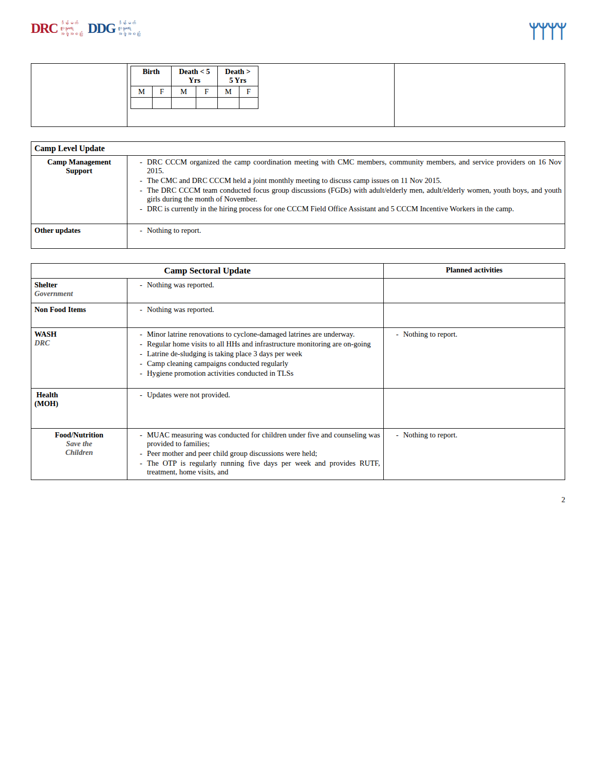DRC ဒိန်းမတ်
လူမှုရေး
အဖွဲ့အစည်း
DDG ဒိန်းမတ်
လူမှုရေး
အဖွဲ့အစည်း
ᛘᛘᛘᛘ
| | / Birth / Death < 5 Yrs / Death > 5 Yrs / / --- / --- / --- / / M / F / M / F / M / F / | |
| Camp Level Update |
| Camp Management Support | DRC CCCM organized the camp coordination meeting with CMC members, community members, and service providers on 16 Nov 2015. The CMC and DRC CCCM held a joint monthly meeting to discuss camp issues on 11 Nov 2015. The DRC CCCM team conducted focus group discussions (FGDs) with adult/elderly men, adult/elderly women, youth boys, and youth girls during the month of November. DRC is currently in the hiring process for one CCCM Field Office Assistant and 5 CCCM Incentive Workers in the camp. |
| Other updates | Nothing to report. |
| Camp Sectoral Update | Planned activities |
| Shelter Government | Nothing was reported. | |
| Non Food Items | Nothing was reported. | |
| WASH DRC | Minor latrine renovations to cyclone-damaged latrines are underway. Regular home visits to all HHs and infrastructure monitoring are on-going Latrine de-sludging is taking place 3 days per week Camp cleaning campaigns conducted regularly Hygiene promotion activities conducted in TLSs | Nothing to report. |
| Health (MOH) | Updates were not provided. | |
| Food/Nutrition Save the Children | MUAC measuring was conducted for children under five and counseling was provided to families; Peer mother and peer child group discussions were held; The OTP is regularly running five days per week and provides RUTF, treatment, home visits, and | Nothing to report. |
2